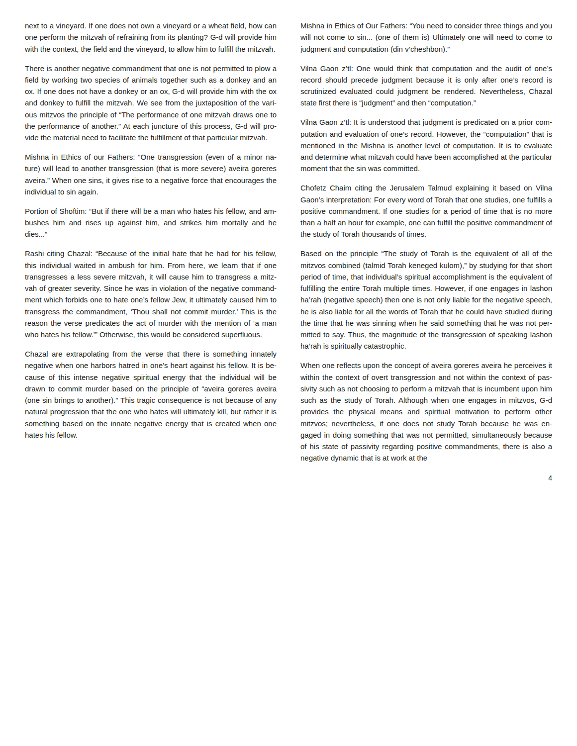next to a vineyard. If one does not own a vineyard or a wheat field, how can one perform the mitzvah of refraining from its planting? G-d will provide him with the context, the field and the vineyard, to allow him to fulfill the mitzvah.
There is another negative commandment that one is not permitted to plow a field by working two species of animals together such as a donkey and an ox. If one does not have a donkey or an ox, G-d will provide him with the ox and donkey to fulfill the mitzvah. We see from the juxtaposition of the various mitzvos the principle of “The performance of one mitzvah draws one to the performance of another.” At each juncture of this process, G-d will provide the material need to facilitate the fulfillment of that particular mitzvah.
Mishna in Ethics of our Fathers: “One transgression (even of a minor nature) will lead to another transgression (that is more severe) aveira goreres aveira.” When one sins, it gives rise to a negative force that encourages the individual to sin again.
Portion of Shoftim: “But if there will be a man who hates his fellow, and ambushes him and rises up against him, and strikes him mortally and he dies...”
Rashi citing Chazal: “Because of the initial hate that he had for his fellow, this individual waited in ambush for him. From here, we learn that if one transgresses a less severe mitzvah, it will cause him to transgress a mitzvah of greater severity. Since he was in violation of the negative commandment which forbids one to hate one’s fellow Jew, it ultimately caused him to transgress the commandment, ‘Thou shall not commit murder.’ This is the reason the verse predicates the act of murder with the mention of ‘a man who hates his fellow.’” Otherwise, this would be considered superfluous.
Chazal are extrapolating from the verse that there is something innately negative when one harbors hatred in one’s heart against his fellow. It is because of this intense negative spiritual energy that the individual will be drawn to commit murder based on the principle of “aveira goreres aveira (one sin brings to another).” This tragic consequence is not because of any natural progression that the one who hates will ultimately kill, but rather it is something based on the innate negative energy that is created when one hates his fellow.
Mishna in Ethics of Our Fathers: “You need to consider three things and you will not come to sin... (one of them is) Ultimately one will need to come to judgment and computation (din v’cheshbon).”
Vilna Gaon z’tl: One would think that computation and the audit of one’s record should precede judgment because it is only after one’s record is scrutinized evaluated could judgment be rendered. Nevertheless, Chazal state first there is “judgment” and then “computation.”
Vilna Gaon z’tl: It is understood that judgment is predicated on a prior computation and evaluation of one’s record. However, the “computation” that is mentioned in the Mishna is another level of computation. It is to evaluate and determine what mitzvah could have been accomplished at the particular moment that the sin was committed.
Chofetz Chaim citing the Jerusalem Talmud explaining it based on Vilna Gaon’s interpretation: For every word of Torah that one studies, one fulfills a positive commandment. If one studies for a period of time that is no more than a half an hour for example, one can fulfill the positive commandment of the study of Torah thousands of times.
Based on the principle “The study of Torah is the equivalent of all of the mitzvos combined (talmid Torah keneged kulom),” by studying for that short period of time, that individual’s spiritual accomplishment is the equivalent of fulfilling the entire Torah multiple times. However, if one engages in lashon ha’rah (negative speech) then one is not only liable for the negative speech, he is also liable for all the words of Torah that he could have studied during the time that he was sinning when he said something that he was not permitted to say. Thus, the magnitude of the transgression of speaking lashon ha’rah is spiritually catastrophic.
When one reflects upon the concept of aveira goreres aveira he perceives it within the context of overt transgression and not within the context of passivity such as not choosing to perform a mitzvah that is incumbent upon him such as the study of Torah. Although when one engages in mitzvos, G-d provides the physical means and spiritual motivation to perform other mitzvos; nevertheless, if one does not study Torah because he was engaged in doing something that was not permitted, simultaneously because of his state of passivity regarding positive commandments, there is also a negative dynamic that is at work at the
4